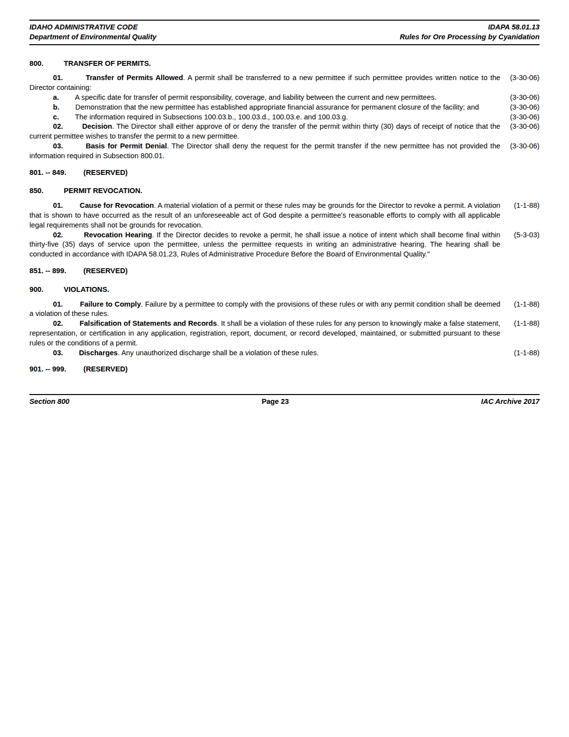IDAHO ADMINISTRATIVE CODE
IDAPA 58.01.13
Department of Environmental Quality
Rules for Ore Processing by Cyanidation
800. TRANSFER OF PERMITS.
| 01. Transfer of Permits Allowed . A permit shall be transferred to a new permittee if such permittee provides written notice to the Director containing: | (3-30-06) |
| a. A specific date for transfer of permit responsibility, coverage, and liability between the current and new permittees. | (3-30-06) |
| b. Demonstration that the new permittee has established appropriate financial assurance for permanent closure of the facility; and | (3-30-06) |
| c. The information required in Subsections 100.03.b., 100.03.d., 100.03.e. and 100.03.g. | (3-30-06) |
| 02. Decision . The Director shall either approve of or deny the transfer of the permit within thirty (30) days of receipt of notice that the current permittee wishes to transfer the permit to a new permittee. | (3-30-06) |
| 03. Basis for Permit Denial . The Director shall deny the request for the permit transfer if the new permittee has not provided the information required in Subsection 800.01. | (3-30-06) |
801. -- 849.(RESERVED)
850. PERMIT REVOCATION.
| 01. Cause for Revocation . A material violation of a permit or these rules may be grounds for the Director to revoke a permit. A violation that is shown to have occurred as the result of an unforeseeable act of God despite a permittee's reasonable efforts to comply with all applicable legal requirements shall not be grounds for revocation. | (1-1-88) |
| 02. Revocation Hearing . If the Director decides to revoke a permit, he shall issue a notice of intent which shall become final within thirty-five (35) days of service upon the permittee, unless the permittee requests in writing an administrative hearing. The hearing shall be conducted in accordance with IDAPA 58.01.23, Rules of Administrative Procedure Before the Board of Environmental Quality." | (5-3-03) |
851. -- 899.(RESERVED)
900. VIOLATIONS.
| 01. Failure to Comply . Failure by a permittee to comply with the provisions of these rules or with any permit condition shall be deemed a violation of these rules. | (1-1-88) |
| 02. Falsification of Statements and Records . It shall be a violation of these rules for any person to knowingly make a false statement, representation, or certification in any application, registration, report, document, or record developed, maintained, or submitted pursuant to these rules or the conditions of a permit. | (1-1-88) |
| 03. Discharges . Any unauthorized discharge shall be a violation of these rules. | (1-1-88) |
901. -- 999.(RESERVED)
Section 800
Page 23
IAC Archive 2017